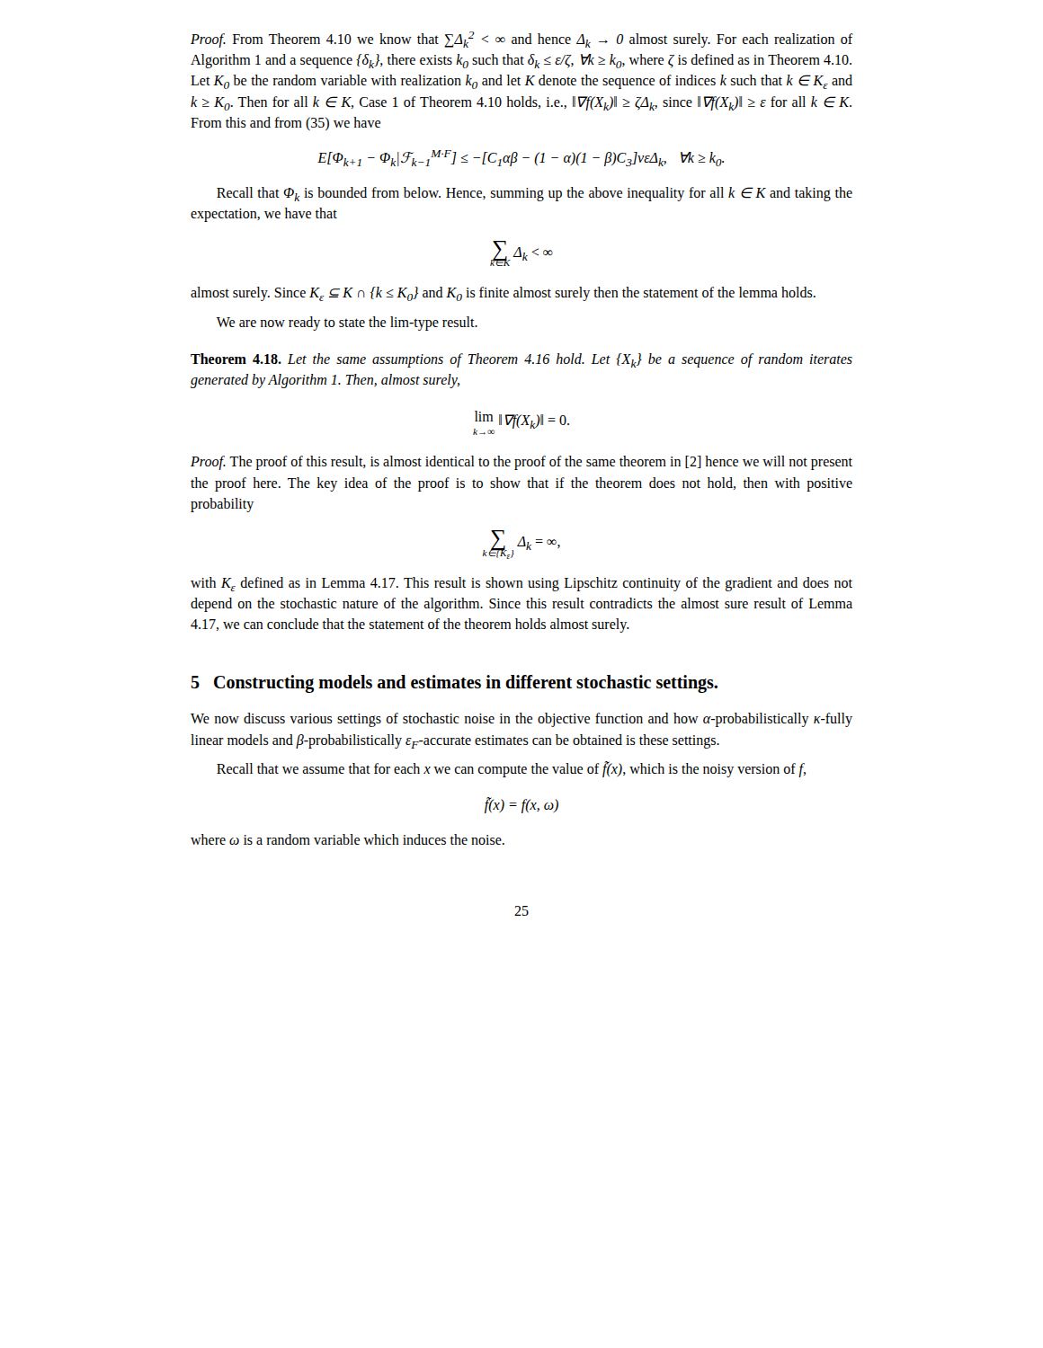Proof. From Theorem 4.10 we know that ∑Δk2 < ∞ and hence Δk → 0 almost surely. For each realization of Algorithm 1 and a sequence {δk}, there exists k0 such that δk ≤ ε/ζ, ∀k ≥ k0, where ζ is defined as in Theorem 4.10. Let K0 be the random variable with realization k0 and let K denote the sequence of indices k such that k ∈ Kε and k ≥ K0. Then for all k ∈ K, Case 1 of Theorem 4.10 holds, i.e., ‖∇f(Xk)‖ ≥ ζΔk, since ‖∇f(Xk)‖ ≥ ε for all k ∈ K. From this and from (35) we have
E[Φk+1 − Φk|ℱk−1M·F] ≤ −[C1αβ − (1 − α)(1 − β)C3]νεΔk, ∀k ≥ k0.
Recall that Φk is bounded from below. Hence, summing up the above inequality for all k ∈ K and taking the expectation, we have that
∑k∈K Δk < ∞
almost surely. Since Kε ⊆ K ∩ {k ≤ K0} and K0 is finite almost surely then the statement of the lemma holds.
We are now ready to state the lim-type result.
Theorem 4.18. Let the same assumptions of Theorem 4.16 hold. Let {Xk} be a sequence of random iterates generated by Algorithm 1. Then, almost surely,
lim k→∞ ‖∇f(Xk)‖ = 0.
Proof. The proof of this result, is almost identical to the proof of the same theorem in [2] hence we will not present the proof here. The key idea of the proof is to show that if the theorem does not hold, then with positive probability
∑k∈{Kε} Δk = ∞,
with Kε defined as in Lemma 4.17. This result is shown using Lipschitz continuity of the gradient and does not depend on the stochastic nature of the algorithm. Since this result contradicts the almost sure result of Lemma 4.17, we can conclude that the statement of the theorem holds almost surely.
5 Constructing models and estimates in different stochastic settings.
We now discuss various settings of stochastic noise in the objective function and how α-probabilistically κ-fully linear models and β-probabilistically εF-accurate estimates can be obtained is these settings.
Recall that we assume that for each x we can compute the value of f̃(x), which is the noisy version of f,
f̃(x) = f(x, ω)
where ω is a random variable which induces the noise.
25